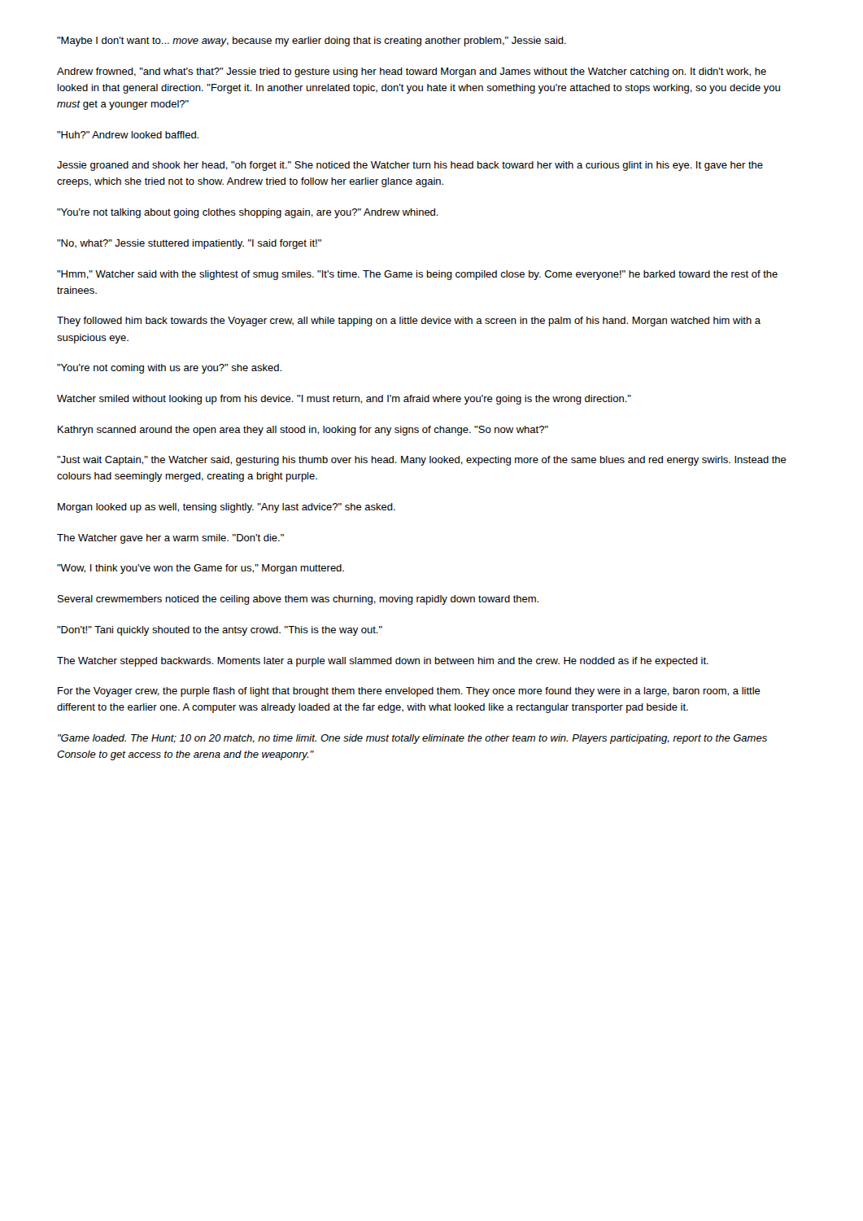"Maybe I don't want to... move away, because my earlier doing that is creating another problem," Jessie said.
Andrew frowned, "and what's that?" Jessie tried to gesture using her head toward Morgan and James without the Watcher catching on. It didn't work, he looked in that general direction. "Forget it. In another unrelated topic, don't you hate it when something you're attached to stops working, so you decide you must get a younger model?"
"Huh?" Andrew looked baffled.
Jessie groaned and shook her head, "oh forget it." She noticed the Watcher turn his head back toward her with a curious glint in his eye. It gave her the creeps, which she tried not to show. Andrew tried to follow her earlier glance again.
"You're not talking about going clothes shopping again, are you?" Andrew whined.
"No, what?" Jessie stuttered impatiently. "I said forget it!"
"Hmm," Watcher said with the slightest of smug smiles. "It's time. The Game is being compiled close by. Come everyone!" he barked toward the rest of the trainees.
They followed him back towards the Voyager crew, all while tapping on a little device with a screen in the palm of his hand. Morgan watched him with a suspicious eye.
"You're not coming with us are you?" she asked.
Watcher smiled without looking up from his device. "I must return, and I'm afraid where you're going is the wrong direction."
Kathryn scanned around the open area they all stood in, looking for any signs of change. "So now what?"
"Just wait Captain," the Watcher said, gesturing his thumb over his head. Many looked, expecting more of the same blues and red energy swirls. Instead the colours had seemingly merged, creating a bright purple.
Morgan looked up as well, tensing slightly. "Any last advice?" she asked.
The Watcher gave her a warm smile. "Don't die."
"Wow, I think you've won the Game for us," Morgan muttered.
Several crewmembers noticed the ceiling above them was churning, moving rapidly down toward them.
"Don't!" Tani quickly shouted to the antsy crowd. "This is the way out."
The Watcher stepped backwards. Moments later a purple wall slammed down in between him and the crew. He nodded as if he expected it.
For the Voyager crew, the purple flash of light that brought them there enveloped them. They once more found they were in a large, baron room, a little different to the earlier one. A computer was already loaded at the far edge, with what looked like a rectangular transporter pad beside it.
"Game loaded. The Hunt; 10 on 20 match, no time limit. One side must totally eliminate the other team to win. Players participating, report to the Games Console to get access to the arena and the weaponry."